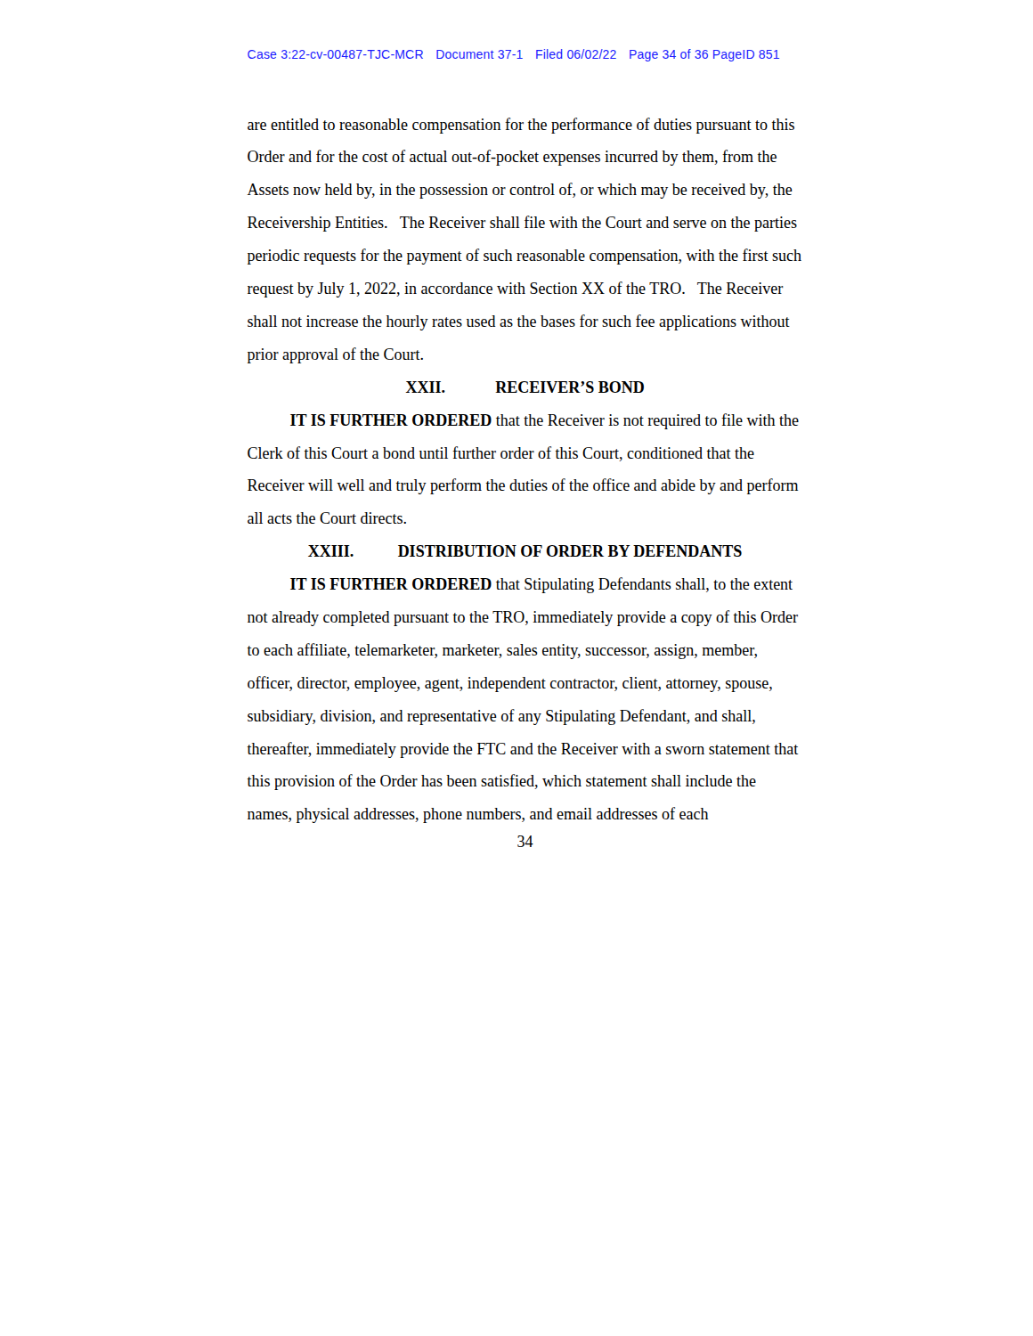Case 3:22-cv-00487-TJC-MCR Document 37-1 Filed 06/02/22 Page 34 of 36 PageID 851
are entitled to reasonable compensation for the performance of duties pursuant to this Order and for the cost of actual out-of-pocket expenses incurred by them, from the Assets now held by, in the possession or control of, or which may be received by, the Receivership Entities. The Receiver shall file with the Court and serve on the parties periodic requests for the payment of such reasonable compensation, with the first such request by July 1, 2022, in accordance with Section XX of the TRO. The Receiver shall not increase the hourly rates used as the bases for such fee applications without prior approval of the Court.
XXII. RECEIVER’S BOND
IT IS FURTHER ORDERED that the Receiver is not required to file with the Clerk of this Court a bond until further order of this Court, conditioned that the Receiver will well and truly perform the duties of the office and abide by and perform all acts the Court directs.
XXIII. DISTRIBUTION OF ORDER BY DEFENDANTS
IT IS FURTHER ORDERED that Stipulating Defendants shall, to the extent not already completed pursuant to the TRO, immediately provide a copy of this Order to each affiliate, telemarketer, marketer, sales entity, successor, assign, member, officer, director, employee, agent, independent contractor, client, attorney, spouse, subsidiary, division, and representative of any Stipulating Defendant, and shall, thereafter, immediately provide the FTC and the Receiver with a sworn statement that this provision of the Order has been satisfied, which statement shall include the names, physical addresses, phone numbers, and email addresses of each
34